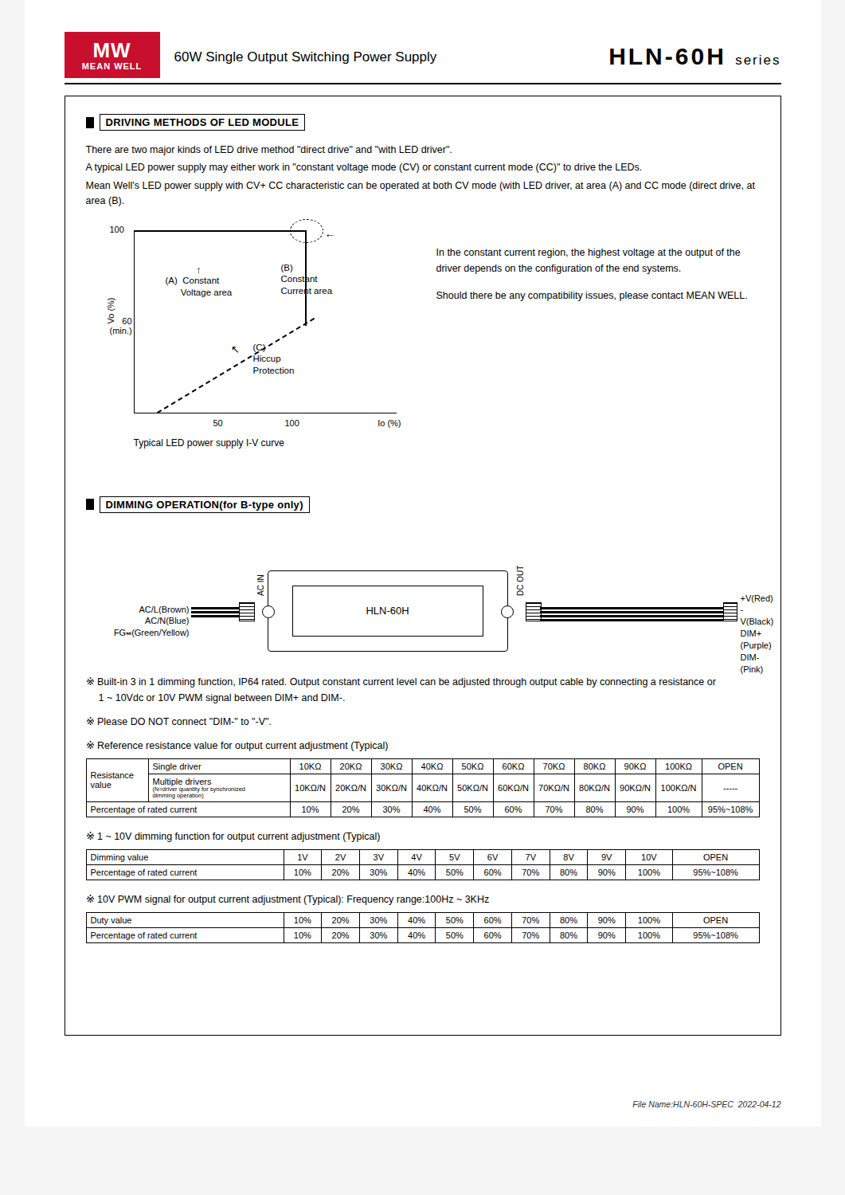MW
MEAN WELL
60W Single Output Switching Power Supply
HLN-60H series
DRIVING METHODS OF LED MODULE
There are two major kinds of LED drive method "direct drive" and "with LED driver".
A typical LED power supply may either work in "constant voltage mode (CV) or constant current mode (CC)" to drive the LEDs.
Mean Well's LED power supply with CV+ CC characteristic can be operated at both CV mode (with LED driver, at area (A) and CC mode (direct drive, at area (B).
Vo (%)
100
60
(min.)
50
100
Io (%)
←
↑ (A) Constant
Voltage area
(B)
Constant
Current area
↖ (C)
Hiccup
Protection
Typical LED power supply I-V curve
In the constant current region, the highest voltage at the output of the driver depends on the configuration of the end systems.
Should there be any compatibility issues, please contact MEAN WELL.
DIMMING OPERATION(for B-type only)
AC/L(Brown)
AC/N(Blue)
FG⏕(Green/Yellow)
AC IN
HLN-60H
DC OUT
+V(Red)
-V(Black)
DIM+(Purple)
DIM-(Pink)
※ Built-in 3 in 1 dimming function, IP64 rated. Output constant current level can be adjusted through output cable by connecting a resistance or
1 ~ 10Vdc or 10V PWM signal between DIM+ and DIM-.
※ Please DO NOT connect "DIM-" to "-V".
※ Reference resistance value for output current adjustment (Typical)
| Resistance value | Single driver | 10KΩ | 20KΩ | 30KΩ | 40KΩ | 50KΩ | 60KΩ | 70KΩ | 80KΩ | 90KΩ | 100KΩ | OPEN |
| Multiple drivers (N=driver quantity for synchronized dimming operation) | 10KΩ/N | 20KΩ/N | 30KΩ/N | 40KΩ/N | 50KΩ/N | 60KΩ/N | 70KΩ/N | 80KΩ/N | 90KΩ/N | 100KΩ/N | ----- |
| Percentage of rated current | 10% | 20% | 30% | 40% | 50% | 60% | 70% | 80% | 90% | 100% | 95%~108% |
※ 1 ~ 10V dimming function for output current adjustment (Typical)
| Dimming value | 1V | 2V | 3V | 4V | 5V | 6V | 7V | 8V | 9V | 10V | OPEN |
| Percentage of rated current | 10% | 20% | 30% | 40% | 50% | 60% | 70% | 80% | 90% | 100% | 95%~108% |
※ 10V PWM signal for output current adjustment (Typical): Frequency range:100Hz ~ 3KHz
| Duty value | 10% | 20% | 30% | 40% | 50% | 60% | 70% | 80% | 90% | 100% | OPEN |
| Percentage of rated current | 10% | 20% | 30% | 40% | 50% | 60% | 70% | 80% | 90% | 100% | 95%~108% |
File Name:HLN-60H-SPEC 2022-04-12